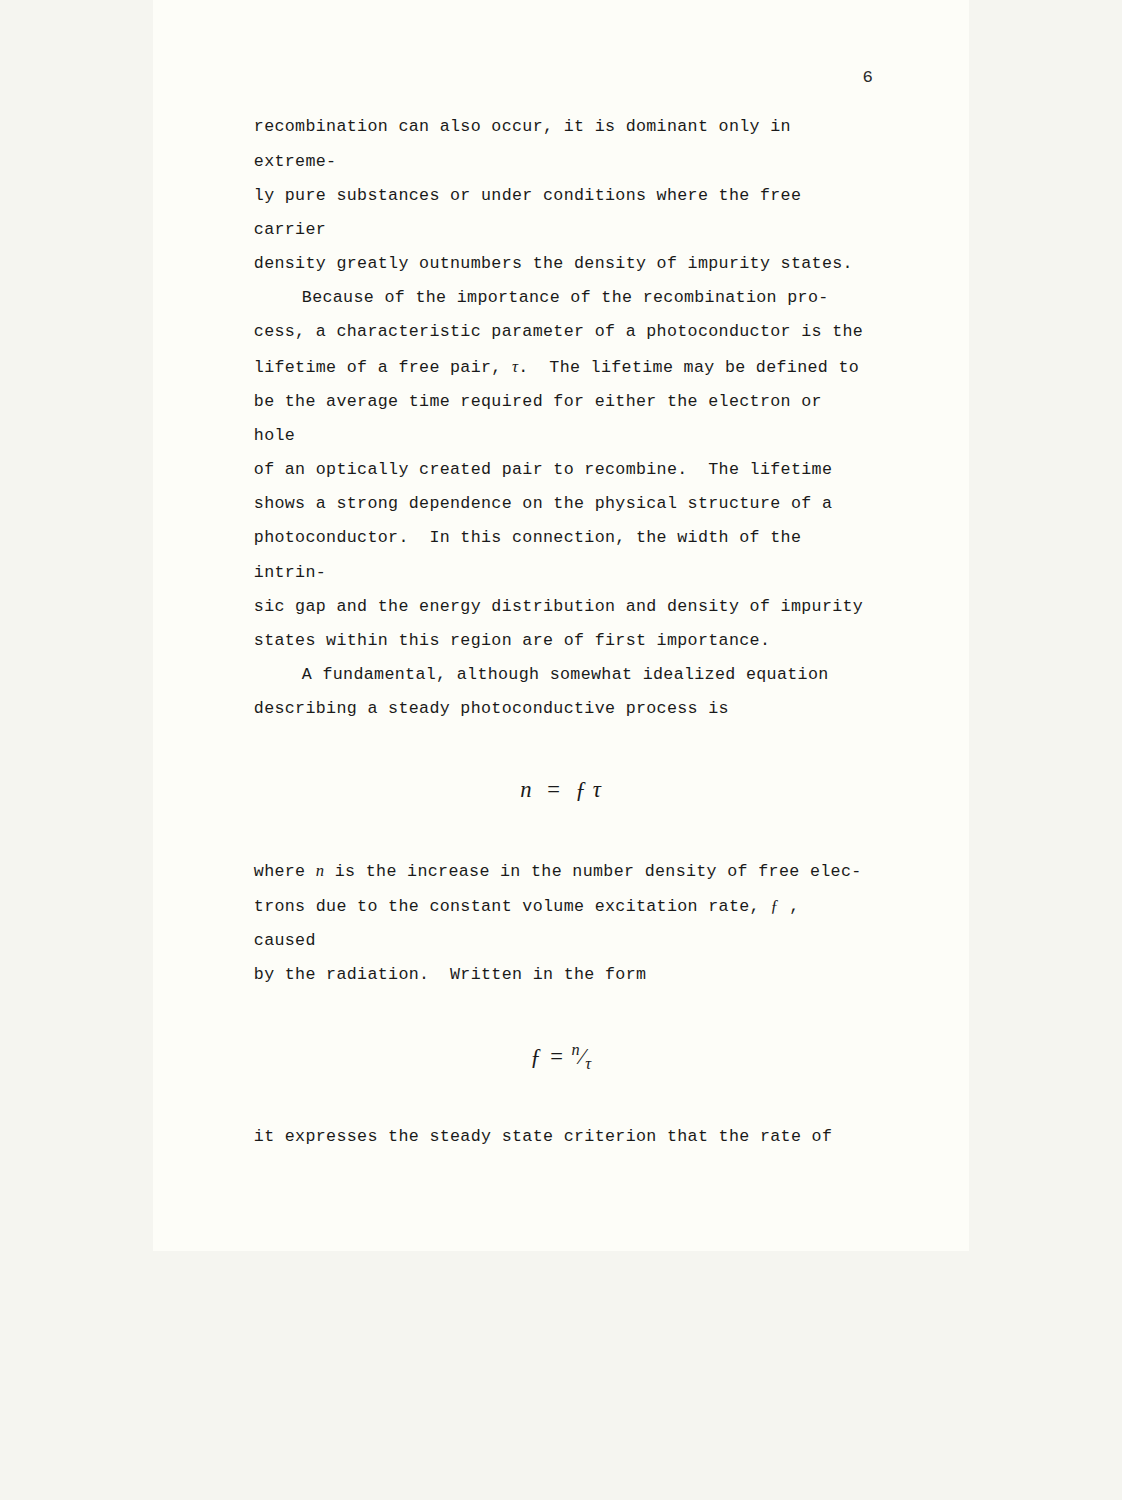6
recombination can also occur, it is dominant only in extreme-
ly pure substances or under conditions where the free carrier
density greatly outnumbers the density of impurity states.
Because of the importance of the recombination pro-
cess, a characteristic parameter of a photoconductor is the
lifetime of a free pair, τ. The lifetime may be defined to
be the average time required for either the electron or hole
of an optically created pair to recombine. The lifetime
shows a strong dependence on the physical structure of a
photoconductor. In this connection, the width of the intrin-
sic gap and the energy distribution and density of impurity
states within this region are of first importance.
A fundamental, although somewhat idealized equation
describing a steady photoconductive process is
n = ƒ τ
where n is the increase in the number density of free elec-
trons due to the constant volume excitation rate, ƒ , caused
by the radiation. Written in the form
ƒ = n⁄τ
it expresses the steady state criterion that the rate of